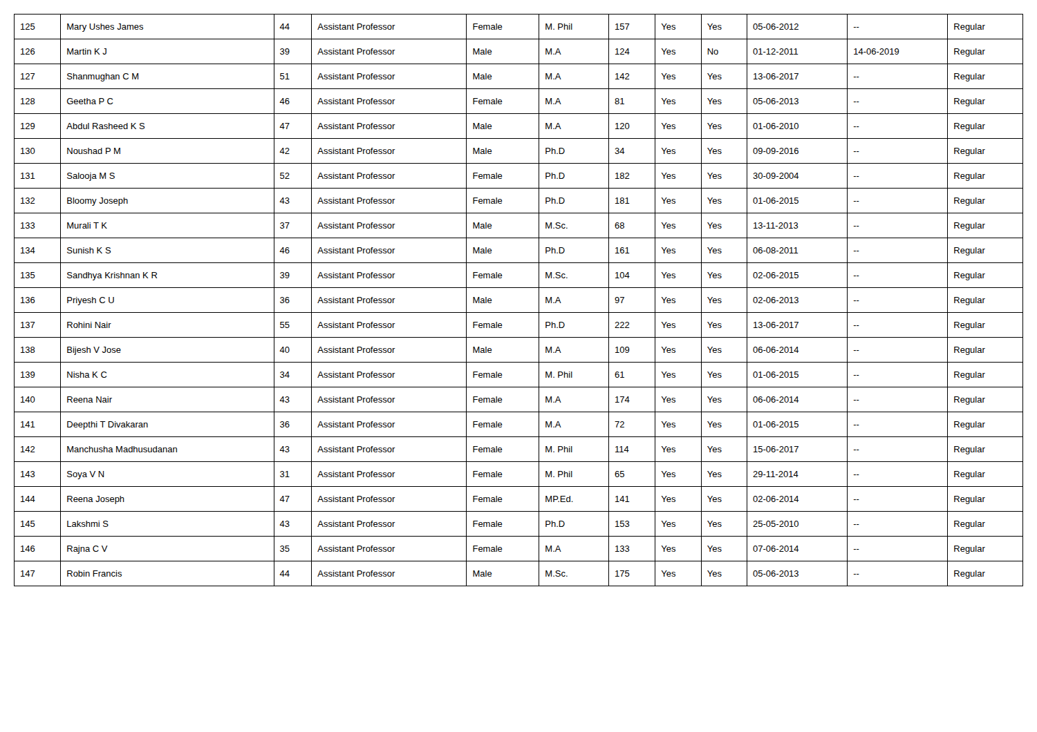| 125 | Mary Ushes James | 44 | Assistant Professor | Female | M. Phil | 157 | Yes | Yes | 05-06-2012 | -- | Regular |
| 126 | Martin K J | 39 | Assistant Professor | Male | M.A | 124 | Yes | No | 01-12-2011 | 14-06-2019 | Regular |
| 127 | Shanmughan C M | 51 | Assistant Professor | Male | M.A | 142 | Yes | Yes | 13-06-2017 | -- | Regular |
| 128 | Geetha P C | 46 | Assistant Professor | Female | M.A | 81 | Yes | Yes | 05-06-2013 | -- | Regular |
| 129 | Abdul Rasheed K S | 47 | Assistant Professor | Male | M.A | 120 | Yes | Yes | 01-06-2010 | -- | Regular |
| 130 | Noushad P M | 42 | Assistant Professor | Male | Ph.D | 34 | Yes | Yes | 09-09-2016 | -- | Regular |
| 131 | Salooja M S | 52 | Assistant Professor | Female | Ph.D | 182 | Yes | Yes | 30-09-2004 | -- | Regular |
| 132 | Bloomy Joseph | 43 | Assistant Professor | Female | Ph.D | 181 | Yes | Yes | 01-06-2015 | -- | Regular |
| 133 | Murali T K | 37 | Assistant Professor | Male | M.Sc. | 68 | Yes | Yes | 13-11-2013 | -- | Regular |
| 134 | Sunish K S | 46 | Assistant Professor | Male | Ph.D | 161 | Yes | Yes | 06-08-2011 | -- | Regular |
| 135 | Sandhya Krishnan K R | 39 | Assistant Professor | Female | M.Sc. | 104 | Yes | Yes | 02-06-2015 | -- | Regular |
| 136 | Priyesh C U | 36 | Assistant Professor | Male | M.A | 97 | Yes | Yes | 02-06-2013 | -- | Regular |
| 137 | Rohini Nair | 55 | Assistant Professor | Female | Ph.D | 222 | Yes | Yes | 13-06-2017 | -- | Regular |
| 138 | Bijesh V Jose | 40 | Assistant Professor | Male | M.A | 109 | Yes | Yes | 06-06-2014 | -- | Regular |
| 139 | Nisha K C | 34 | Assistant Professor | Female | M. Phil | 61 | Yes | Yes | 01-06-2015 | -- | Regular |
| 140 | Reena Nair | 43 | Assistant Professor | Female | M.A | 174 | Yes | Yes | 06-06-2014 | -- | Regular |
| 141 | Deepthi T Divakaran | 36 | Assistant Professor | Female | M.A | 72 | Yes | Yes | 01-06-2015 | -- | Regular |
| 142 | Manchusha Madhusudanan | 43 | Assistant Professor | Female | M. Phil | 114 | Yes | Yes | 15-06-2017 | -- | Regular |
| 143 | Soya V N | 31 | Assistant Professor | Female | M. Phil | 65 | Yes | Yes | 29-11-2014 | -- | Regular |
| 144 | Reena Joseph | 47 | Assistant Professor | Female | MP.Ed. | 141 | Yes | Yes | 02-06-2014 | -- | Regular |
| 145 | Lakshmi S | 43 | Assistant Professor | Female | Ph.D | 153 | Yes | Yes | 25-05-2010 | -- | Regular |
| 146 | Rajna C V | 35 | Assistant Professor | Female | M.A | 133 | Yes | Yes | 07-06-2014 | -- | Regular |
| 147 | Robin Francis | 44 | Assistant Professor | Male | M.Sc. | 175 | Yes | Yes | 05-06-2013 | -- | Regular |